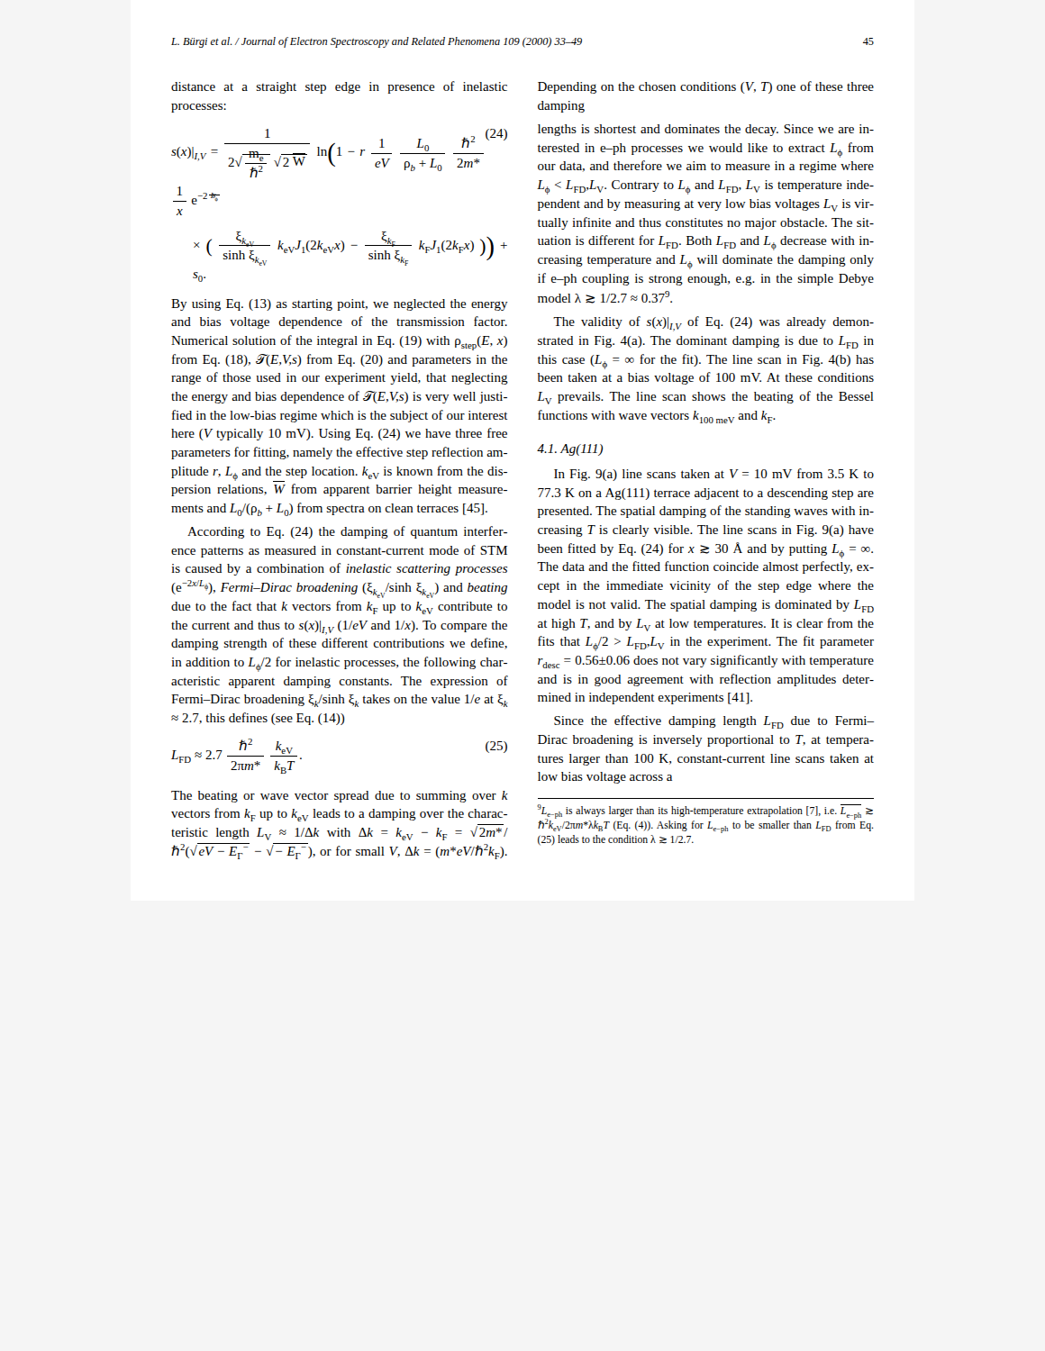L. Bürgi et al. / Journal of Electron Spectroscopy and Related Phenomena 109 (2000) 33–49 45
distance at a straight step edge in presence of inelastic processes:
(24) s(x)|I,V = 1 2√me ℏ2 √2 W ln(1 − r 1 eV L0 ρb + L0 ℏ22m* 1 x e−2xLϕ × ( ξkeV sinh ξkeV keVJ1(2keVx) − ξkF sinh ξkF kFJ1(2kFx) )) + s0.
By using Eq. (13) as starting point, we neglected the energy and bias voltage dependence of the transmission factor. Numerical solution of the integral in Eq. (19) with ρstep(E, x) from Eq. (18), 𝒯(E,V,s) from Eq. (20) and parameters in the range of those used in our experiment yield, that neglecting the energy and bias dependence of 𝒯(E,V,s) is very well justified in the low-bias regime which is the subject of our interest here (V typically 10 mV). Using Eq. (24) we have three free parameters for fitting, namely the effective step reflection amplitude r, Lϕ and the step location. keV is known from the dispersion relations, W from apparent barrier height measurements and L0/(ρb + L0) from spectra on clean terraces [45].
According to Eq. (24) the damping of quantum interference patterns as measured in constant-current mode of STM is caused by a combination of inelastic scattering processes (e−2x/Lϕ), Fermi–Dirac broadening (ξkeV/sinh ξkeV) and beating due to the fact that k vectors from kF up to keV contribute to the current and thus to s(x)|I,V (1/eV and 1/x). To compare the damping strength of these different contributions we define, in addition to Lϕ/2 for inelastic processes, the following characteristic apparent damping constants. The expression of Fermi–Dirac broadening ξk/sinh ξk takes on the value 1/e at ξk ≈ 2.7, this defines (see Eq. (14))
(25) LFD ≈ 2.7 ℏ22πm* keV kBT.
The beating or wave vector spread due to summing over k vectors from kF up to keV leads to a damping over the characteristic length LV ≈ 1/Δk with Δk = keV − kF = √2m*/ℏ2(√eV − EΓ− − √− EΓ−), or for small V, Δk = (m*eV/ℏ2kF). Depending on the chosen conditions (V, T) one of these three damping
lengths is shortest and dominates the decay. Since we are interested in e–ph processes we would like to extract Lϕ from our data, and therefore we aim to measure in a regime where Lϕ < LFD,LV. Contrary to Lϕ and LFD, LV is temperature independent and by measuring at very low bias voltages LV is virtually infinite and thus constitutes no major obstacle. The situation is different for LFD. Both LFD and Lϕ decrease with increasing temperature and Lϕ will dominate the damping only if e–ph coupling is strong enough, e.g. in the simple Debye model λ ≳ 1/2.7 ≈ 0.379.
The validity of s(x)|I,V of Eq. (24) was already demonstrated in Fig. 4(a). The dominant damping is due to LFD in this case (Lϕ = ∞ for the fit). The line scan in Fig. 4(b) has been taken at a bias voltage of 100 mV. At these conditions LV prevails. The line scan shows the beating of the Bessel functions with wave vectors k100 meV and kF.
4.1. Ag(111)
In Fig. 9(a) line scans taken at V = 10 mV from 3.5 K to 77.3 K on a Ag(111) terrace adjacent to a descending step are presented. The spatial damping of the standing waves with increasing T is clearly visible. The line scans in Fig. 9(a) have been fitted by Eq. (24) for x ≳ 30 Å and by putting Lϕ = ∞. The data and the fitted function coincide almost perfectly, except in the immediate vicinity of the step edge where the model is not valid. The spatial damping is dominated by LFD at high T, and by LV at low temperatures. It is clear from the fits that Lϕ/2 > LFD,LV in the experiment. The fit parameter rdesc = 0.56±0.06 does not vary significantly with temperature and is in good agreement with reflection amplitudes determined in independent experiments [41].
Since the effective damping length LFD due to Fermi–Dirac broadening is inversely proportional to T, at temperatures larger than 100 K, constant-current line scans taken at low bias voltage across a
9 Le−ph is always larger than its high-temperature extrapolation [7], i.e. Le−ph ≳ ℏ2keV/2πm*λkBT (Eq. (4)). Asking for Le−ph to be smaller than LFD from Eq. (25) leads to the condition λ ≳ 1/2.7.